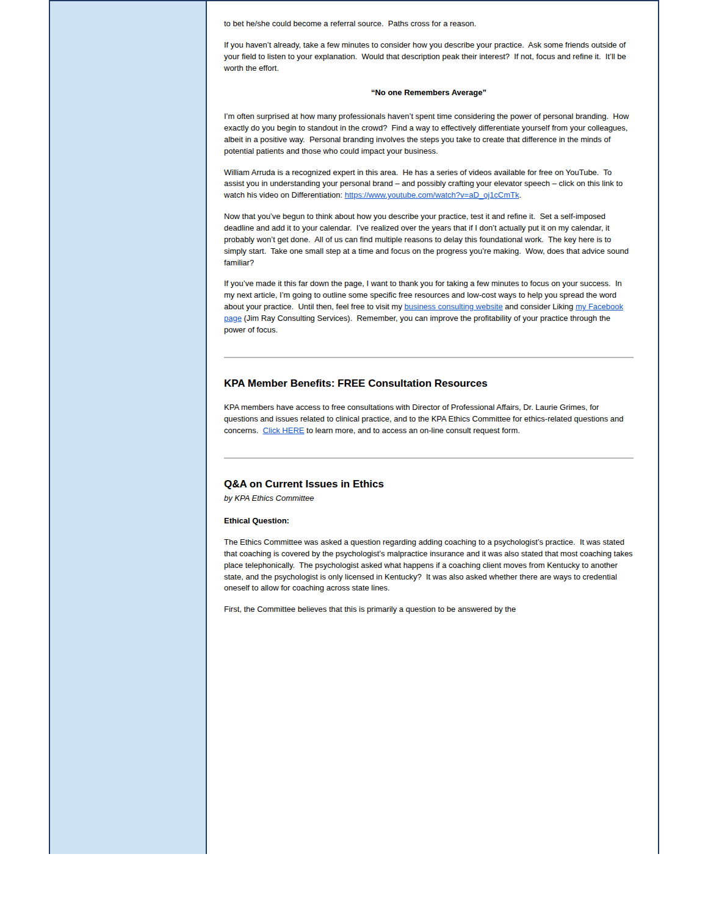to bet he/she could become a referral source. Paths cross for a reason.
If you haven’t already, take a few minutes to consider how you describe your practice. Ask some friends outside of your field to listen to your explanation. Would that description peak their interest? If not, focus and refine it. It’ll be worth the effort.
“No one Remembers Average”
I’m often surprised at how many professionals haven’t spent time considering the power of personal branding. How exactly do you begin to standout in the crowd? Find a way to effectively differentiate yourself from your colleagues, albeit in a positive way. Personal branding involves the steps you take to create that difference in the minds of potential patients and those who could impact your business.
William Arruda is a recognized expert in this area. He has a series of videos available for free on YouTube. To assist you in understanding your personal brand – and possibly crafting your elevator speech – click on this link to watch his video on Differentiation: https://www.youtube.com/watch?v=aD_oj1cCmTk.
Now that you’ve begun to think about how you describe your practice, test it and refine it. Set a self-imposed deadline and add it to your calendar. I’ve realized over the years that if I don’t actually put it on my calendar, it probably won’t get done. All of us can find multiple reasons to delay this foundational work. The key here is to simply start. Take one small step at a time and focus on the progress you’re making. Wow, does that advice sound familiar?
If you’ve made it this far down the page, I want to thank you for taking a few minutes to focus on your success. In my next article, I’m going to outline some specific free resources and low-cost ways to help you spread the word about your practice. Until then, feel free to visit my business consulting website and consider Liking my Facebook page (Jim Ray Consulting Services). Remember, you can improve the profitability of your practice through the power of focus.
KPA Member Benefits: FREE Consultation Resources
KPA members have access to free consultations with Director of Professional Affairs, Dr. Laurie Grimes, for questions and issues related to clinical practice, and to the KPA Ethics Committee for ethics-related questions and concerns. Click HERE to learn more, and to access an on-line consult request form.
Q&A on Current Issues in Ethics
by KPA Ethics Committee
Ethical Question:
The Ethics Committee was asked a question regarding adding coaching to a psychologist’s practice. It was stated that coaching is covered by the psychologist’s malpractice insurance and it was also stated that most coaching takes place telephonically. The psychologist asked what happens if a coaching client moves from Kentucky to another state, and the psychologist is only licensed in Kentucky? It was also asked whether there are ways to credential oneself to allow for coaching across state lines.
First, the Committee believes that this is primarily a question to be answered by the